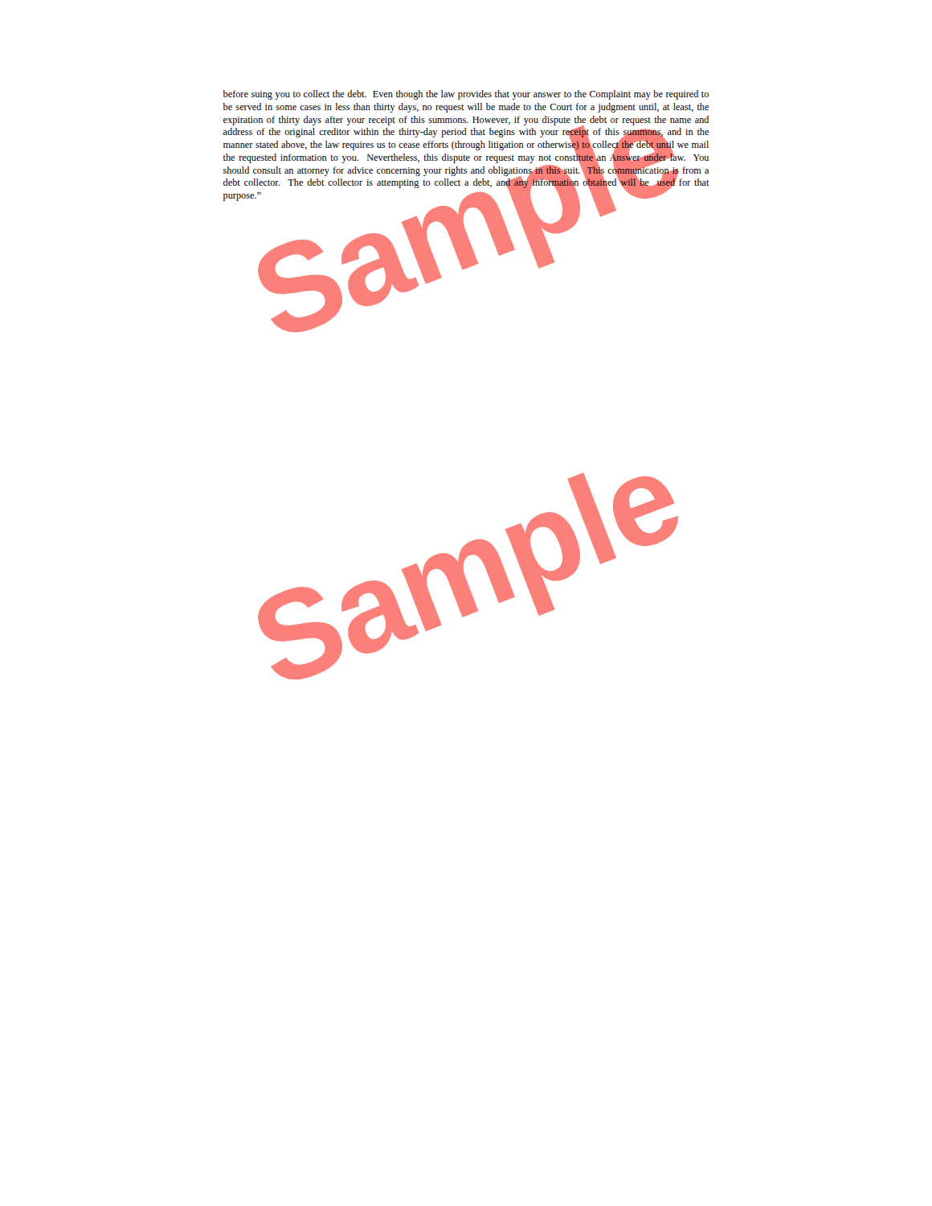before suing you to collect the debt. Even though the law provides that your answer to the Complaint may be required to be served in some cases in less than thirty days, no request will be made to the Court for a judgment until, at least, the expiration of thirty days after your receipt of this summons. However, if you dispute the debt or request the name and address of the original creditor within the thirty-day period that begins with your receipt of this summons, and in the manner stated above, the law requires us to cease efforts (through litigation or otherwise) to collect the debt until we mail the requested information to you. Nevertheless, this dispute or request may not constitute an Answer under law. You should consult an attorney for advice concerning your rights and obligations in this suit. This communication is from a debt collector. The debt collector is attempting to collect a debt, and any information obtained will be used for that purpose.”
Sample
Sample